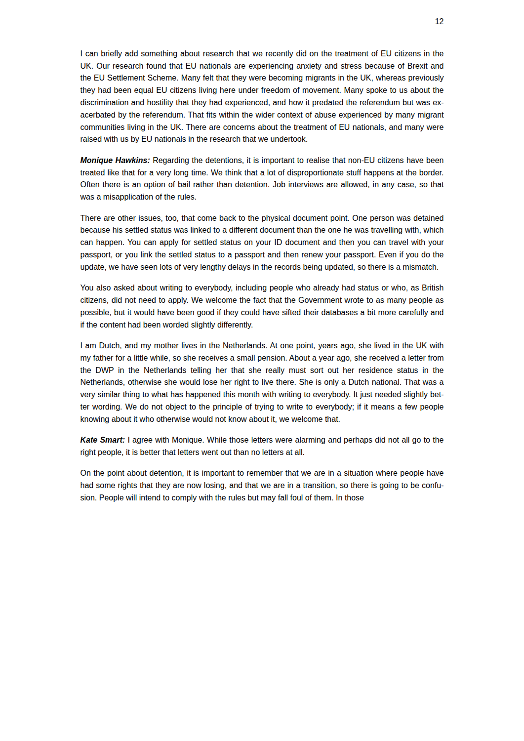12
I can briefly add something about research that we recently did on the treatment of EU citizens in the UK. Our research found that EU nationals are experiencing anxiety and stress because of Brexit and the EU Settlement Scheme. Many felt that they were becoming migrants in the UK, whereas previously they had been equal EU citizens living here under freedom of movement. Many spoke to us about the discrimination and hostility that they had experienced, and how it predated the referendum but was exacerbated by the referendum. That fits within the wider context of abuse experienced by many migrant communities living in the UK. There are concerns about the treatment of EU nationals, and many were raised with us by EU nationals in the research that we undertook.
Monique Hawkins: Regarding the detentions, it is important to realise that non-EU citizens have been treated like that for a very long time. We think that a lot of disproportionate stuff happens at the border. Often there is an option of bail rather than detention. Job interviews are allowed, in any case, so that was a misapplication of the rules.
There are other issues, too, that come back to the physical document point. One person was detained because his settled status was linked to a different document than the one he was travelling with, which can happen. You can apply for settled status on your ID document and then you can travel with your passport, or you link the settled status to a passport and then renew your passport. Even if you do the update, we have seen lots of very lengthy delays in the records being updated, so there is a mismatch.
You also asked about writing to everybody, including people who already had status or who, as British citizens, did not need to apply. We welcome the fact that the Government wrote to as many people as possible, but it would have been good if they could have sifted their databases a bit more carefully and if the content had been worded slightly differently.
I am Dutch, and my mother lives in the Netherlands. At one point, years ago, she lived in the UK with my father for a little while, so she receives a small pension. About a year ago, she received a letter from the DWP in the Netherlands telling her that she really must sort out her residence status in the Netherlands, otherwise she would lose her right to live there. She is only a Dutch national. That was a very similar thing to what has happened this month with writing to everybody. It just needed slightly better wording. We do not object to the principle of trying to write to everybody; if it means a few people knowing about it who otherwise would not know about it, we welcome that.
Kate Smart: I agree with Monique. While those letters were alarming and perhaps did not all go to the right people, it is better that letters went out than no letters at all.
On the point about detention, it is important to remember that we are in a situation where people have had some rights that they are now losing, and that we are in a transition, so there is going to be confusion. People will intend to comply with the rules but may fall foul of them. In those